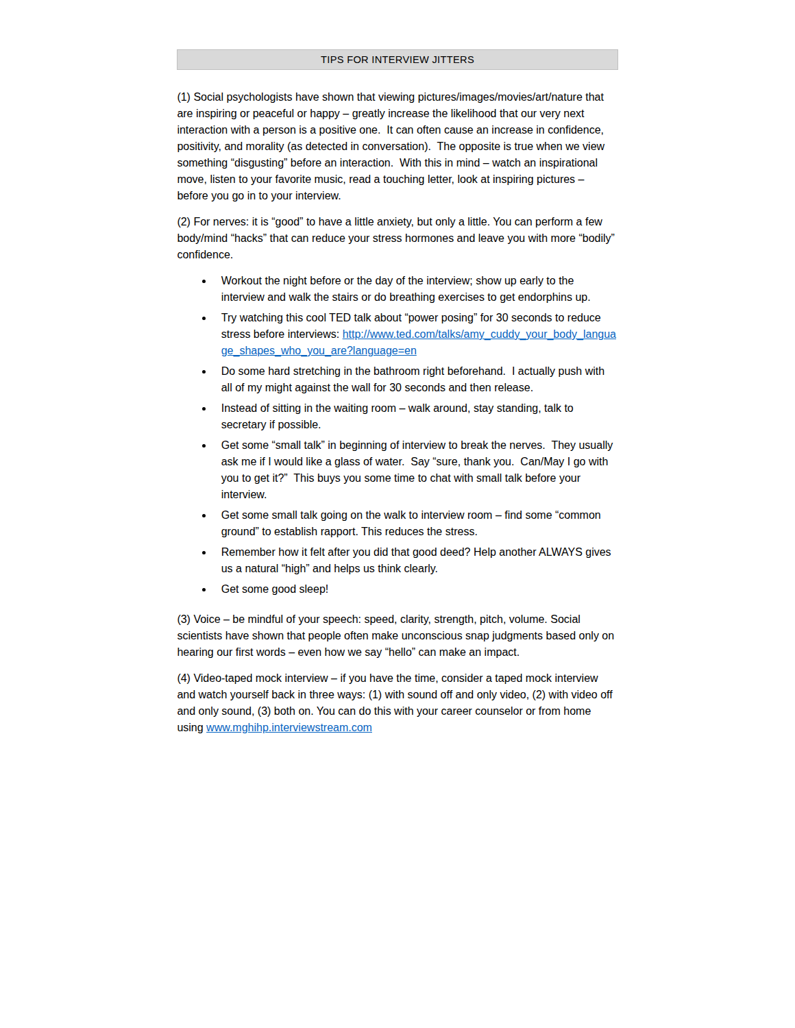TIPS FOR INTERVIEW JITTERS
(1) Social psychologists have shown that viewing pictures/images/movies/art/nature that are inspiring or peaceful or happy – greatly increase the likelihood that our very next interaction with a person is a positive one. It can often cause an increase in confidence, positivity, and morality (as detected in conversation). The opposite is true when we view something “disgusting” before an interaction. With this in mind – watch an inspirational move, listen to your favorite music, read a touching letter, look at inspiring pictures – before you go in to your interview.
(2) For nerves: it is “good” to have a little anxiety, but only a little. You can perform a few body/mind “hacks” that can reduce your stress hormones and leave you with more “bodily” confidence.
Workout the night before or the day of the interview; show up early to the interview and walk the stairs or do breathing exercises to get endorphins up.
Try watching this cool TED talk about “power posing” for 30 seconds to reduce stress before interviews: http://www.ted.com/talks/amy_cuddy_your_body_language_shapes_who_you_are?language=en
Do some hard stretching in the bathroom right beforehand. I actually push with all of my might against the wall for 30 seconds and then release.
Instead of sitting in the waiting room – walk around, stay standing, talk to secretary if possible.
Get some “small talk” in beginning of interview to break the nerves. They usually ask me if I would like a glass of water. Say “sure, thank you. Can/May I go with you to get it?” This buys you some time to chat with small talk before your interview.
Get some small talk going on the walk to interview room – find some “common ground” to establish rapport. This reduces the stress.
Remember how it felt after you did that good deed? Help another ALWAYS gives us a natural “high” and helps us think clearly.
Get some good sleep!
(3) Voice – be mindful of your speech: speed, clarity, strength, pitch, volume. Social scientists have shown that people often make unconscious snap judgments based only on hearing our first words – even how we say “hello” can make an impact.
(4) Video-taped mock interview – if you have the time, consider a taped mock interview and watch yourself back in three ways: (1) with sound off and only video, (2) with video off and only sound, (3) both on. You can do this with your career counselor or from home using www.mghihp.interviewstream.com